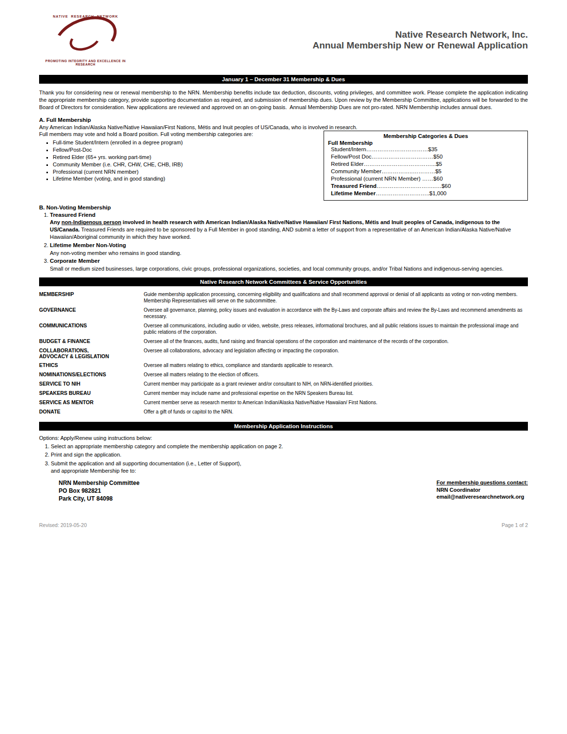NATIVE RESEARCH NETWORK
PROMOTING INTEGRITY AND EXCELLENCE IN RESEARCH
Native Research Network, Inc.
Annual Membership New or Renewal Application
January 1 – December 31 Membership & Dues
Thank you for considering new or renewal membership to the NRN. Membership benefits include tax deduction, discounts, voting privileges, and committee work. Please complete the application indicating the appropriate membership category, provide supporting documentation as required, and submission of membership dues. Upon review by the Membership Committee, applications will be forwarded to the Board of Directors for consideration. New applications are reviewed and approved on an on-going basis. Annual Membership Dues are not pro-rated. NRN Membership includes annual dues.
A. Full Membership
Any American Indian/Alaska Native/Native Hawaiian/First Nations, Métis and Inuit peoples of US/Canada, who is involved in research.
Full members may vote and hold a Board position. Full voting membership categories are:
Full-time Student/Intern (enrolled in a degree program)
Fellow/Post-Doc
Retired Elder (65+ yrs. working part-time)
Community Member (i.e. CHR, CHW, CHE, CHB, IRB)
Professional (current NRN member)
Lifetime Member (voting, and in good standing)
Membership Categories & Dues
Full Membership
Student/Intern……………………………$35
Fellow/Post Doc……………………………$50
Retired Elder………………………………...$5
Community Member……………..…………$5
Professional (current NRN Member) ……$60
Treasured Friend…………………………..…$60
Lifetime Member………………………..$1,000
B. Non-Voting Membership
Treasured Friend
Any non-Indigenous person involved in health research with American Indian/Alaska Native/Native Hawaiian/ First Nations, Métis and Inuit peoples of Canada, indigenous to the US/Canada. Treasured Friends are required to be sponsored by a Full Member in good standing, AND submit a letter of support from a representative of an American Indian/Alaska Native/Native Hawaiian/Aboriginal community in which they have worked.
Lifetime Member Non-Voting
Any non-voting member who remains in good standing.
Corporate Member
Small or medium sized businesses, large corporations, civic groups, professional organizations, societies, and local community groups, and/or Tribal Nations and indigenous-serving agencies.
Native Research Network Committees & Service Opportunities
| MEMBERSHIP | Guide membership application processing, concerning eligibility and qualifications and shall recommend approval or denial of all applicants as voting or non-voting members. Membership Representatives will serve on the subcommittee. |
| GOVERNANCE | Oversee all governance, planning, policy issues and evaluation in accordance with the By-Laws and corporate affairs and review the By-Laws and recommend amendments as necessary. |
| COMMUNICATIONS | Oversee all communications, including audio or video, website, press releases, informational brochures, and all public relations issues to maintain the professional image and public relations of the corporation. |
| BUDGET & FINANCE | Oversee all of the finances, audits, fund raising and financial operations of the corporation and maintenance of the records of the corporation. |
| COLLABORATIONS, ADVOCACY & LEGISLATION | Oversee all collaborations, advocacy and legislation affecting or impacting the corporation. |
| ETHICS | Oversee all matters relating to ethics, compliance and standards applicable to research. |
| NOMINATIONS/ELECTIONS | Oversee all matters relating to the election of officers. |
| SERVICE TO NIH | Current member may participate as a grant reviewer and/or consultant to NIH, on NRN-identified priorities. |
| SPEAKERS BUREAU | Current member may include name and professional expertise on the NRN Speakers Bureau list. |
| SERVICE AS MENTOR | Current member serve as research mentor to American Indian/Alaska Native/Native Hawaiian/ First Nations. |
| DONATE | Offer a gift of funds or capitol to the NRN. |
Membership Application Instructions
Options: Apply/Renew using instructions below:
Select an appropriate membership category and complete the membership application on page 2.
Print and sign the application.
Submit the application and all supporting documentation (i.e., Letter of Support),
and appropriate Membership fee to:
NRN Membership Committee
PO Box 982821
Park City, UT 84098
For membership questions contact:
NRN Coordinator
email@nativeresearchnetwork.org
Revised: 2019-05-20
Page 1 of 2